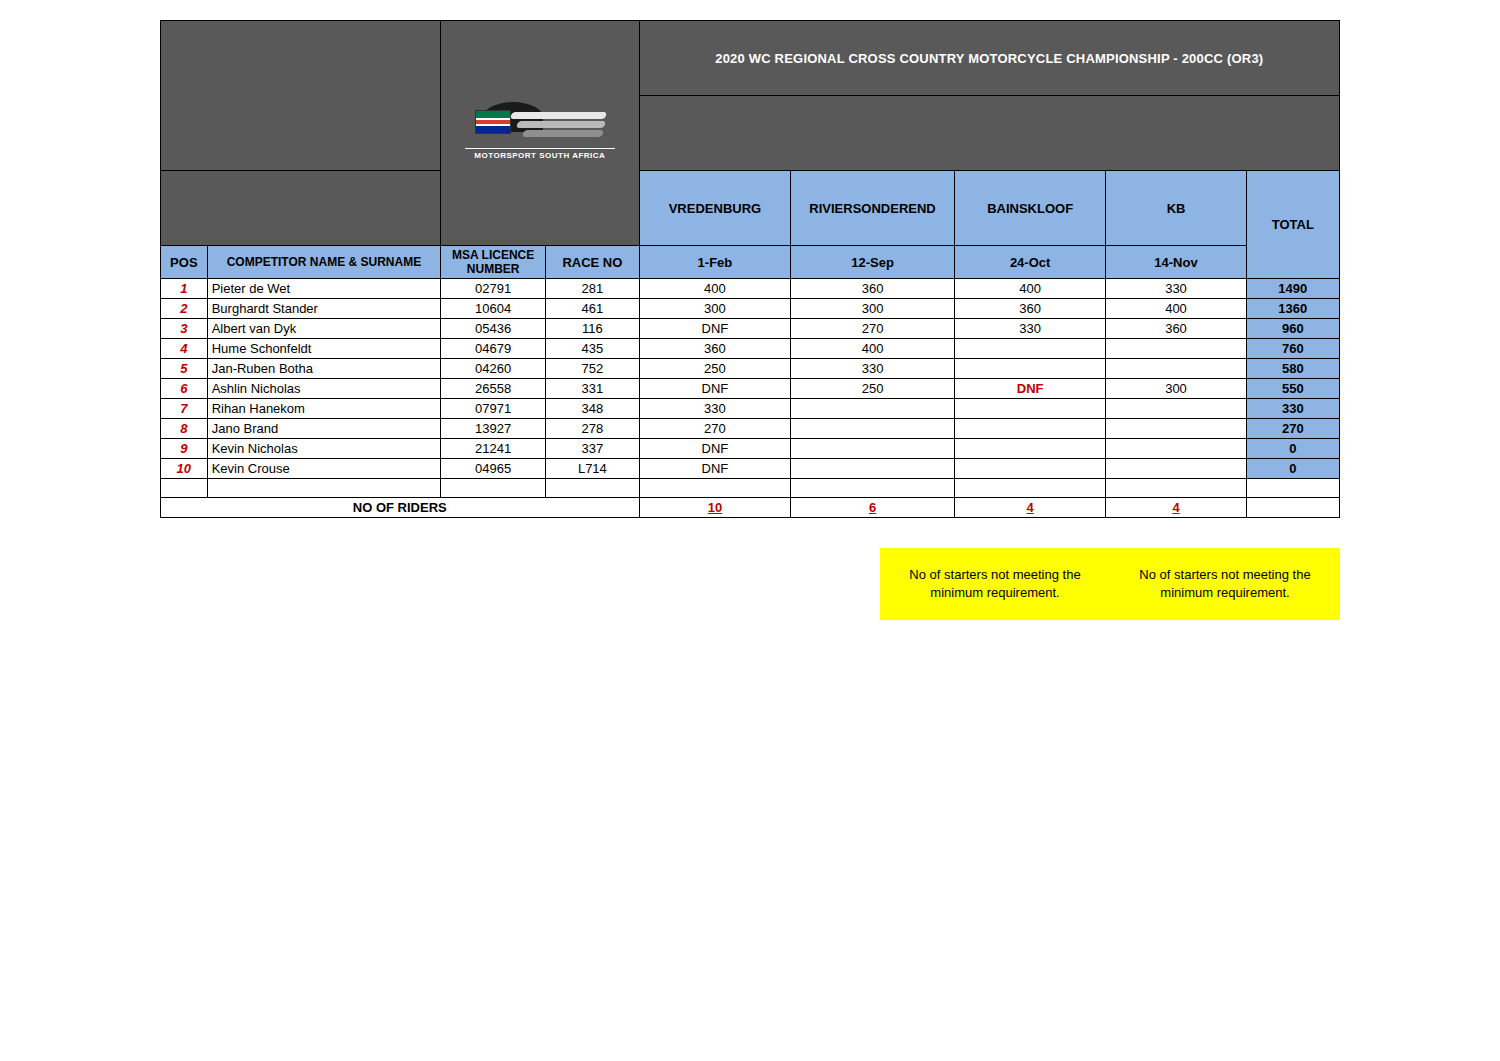| | MOTORSPORT SOUTH AFRICA | 2020 WC REGIONAL CROSS COUNTRY MOTORCYCLE CHAMPIONSHIP - 200CC (OR3) |
| | VREDENBURG | RIVIERSONDEREND | BAINSKLOOF | KB | TOTAL |
| POS | COMPETITOR NAME & SURNAME | MSA LICENCE NUMBER | RACE NO | 1-Feb | 12-Sep | 24-Oct | 14-Nov |
| 1 | Pieter de Wet | 02791 | 281 | 400 | 360 | 400 | 330 | 1490 |
| 2 | Burghardt Stander | 10604 | 461 | 300 | 300 | 360 | 400 | 1360 |
| 3 | Albert van Dyk | 05436 | 116 | DNF | 270 | 330 | 360 | 960 |
| 4 | Hume Schonfeldt | 04679 | 435 | 360 | 400 | | | 760 |
| 5 | Jan-Ruben Botha | 04260 | 752 | 250 | 330 | | | 580 |
| 6 | Ashlin Nicholas | 26558 | 331 | DNF | 250 | DNF | 300 | 550 |
| 7 | Rihan Hanekom | 07971 | 348 | 330 | | | | 330 |
| 8 | Jano Brand | 13927 | 278 | 270 | | | | 270 |
| 9 | Kevin Nicholas | 21241 | 337 | DNF | | | | 0 |
| 10 | Kevin Crouse | 04965 | L714 | DNF | | | | 0 |
| NO OF RIDERS | 10 | 6 | 4 | 4 | |
No of starters not meeting the minimum requirement.
No of starters not meeting the minimum requirement.